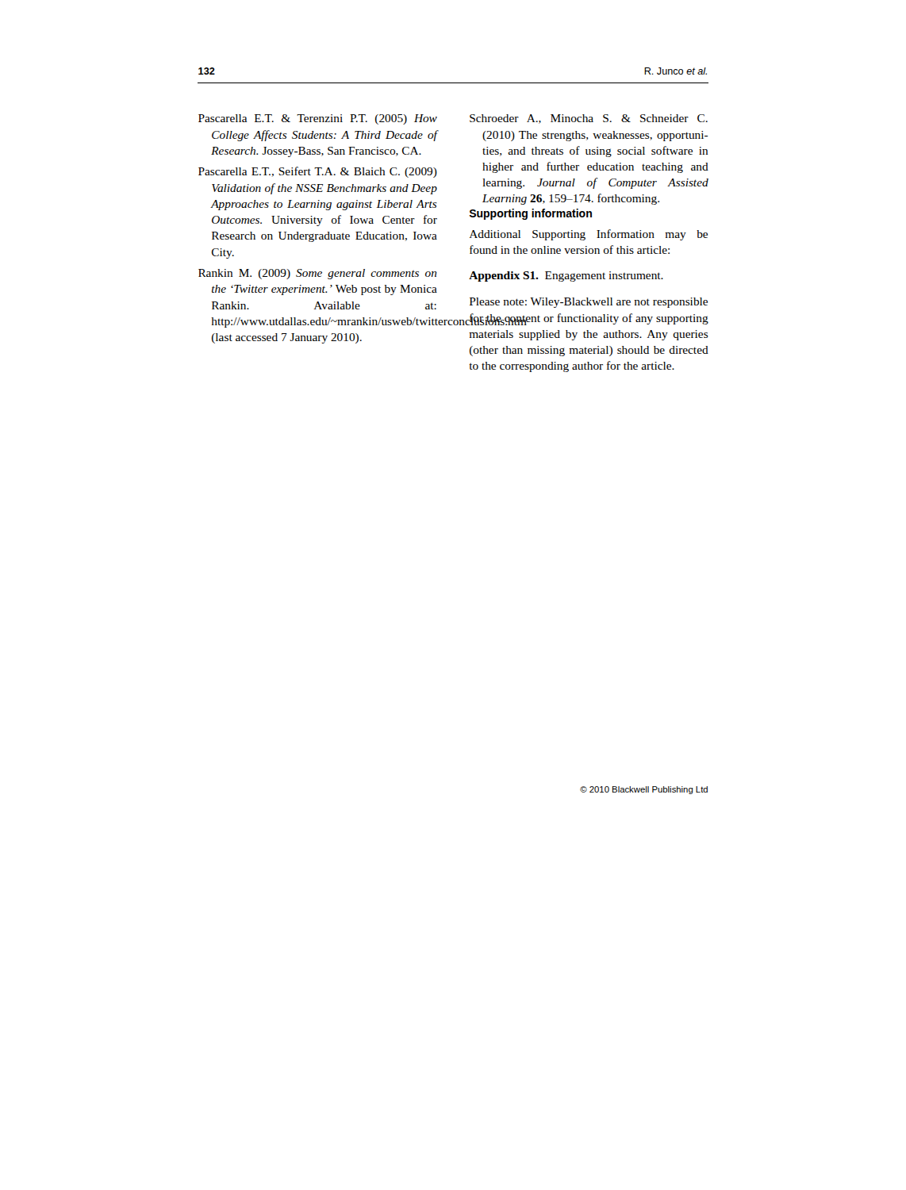132 R. Junco et al.
Pascarella E.T. & Terenzini P.T. (2005) How College Affects Students: A Third Decade of Research. Jossey-Bass, San Francisco, CA.
Pascarella E.T., Seifert T.A. & Blaich C. (2009) Validation of the NSSE Benchmarks and Deep Approaches to Learning against Liberal Arts Outcomes. University of Iowa Center for Research on Undergraduate Education, Iowa City.
Rankin M. (2009) Some general comments on the ‘Twitter experiment.’ Web post by Monica Rankin. Available at: http://www.utdallas.edu/~mrankin/usweb/twitterconclusions.htm (last accessed 7 January 2010).
Schroeder A., Minocha S. & Schneider C. (2010) The strengths, weaknesses, opportunities, and threats of using social software in higher and further education teaching and learning. Journal of Computer Assisted Learning 26, 159–174. forthcoming.
Supporting information
Additional Supporting Information may be found in the online version of this article:
Appendix S1. Engagement instrument.
Please note: Wiley-Blackwell are not responsible for the content or functionality of any supporting materials supplied by the authors. Any queries (other than missing material) should be directed to the corresponding author for the article.
© 2010 Blackwell Publishing Ltd